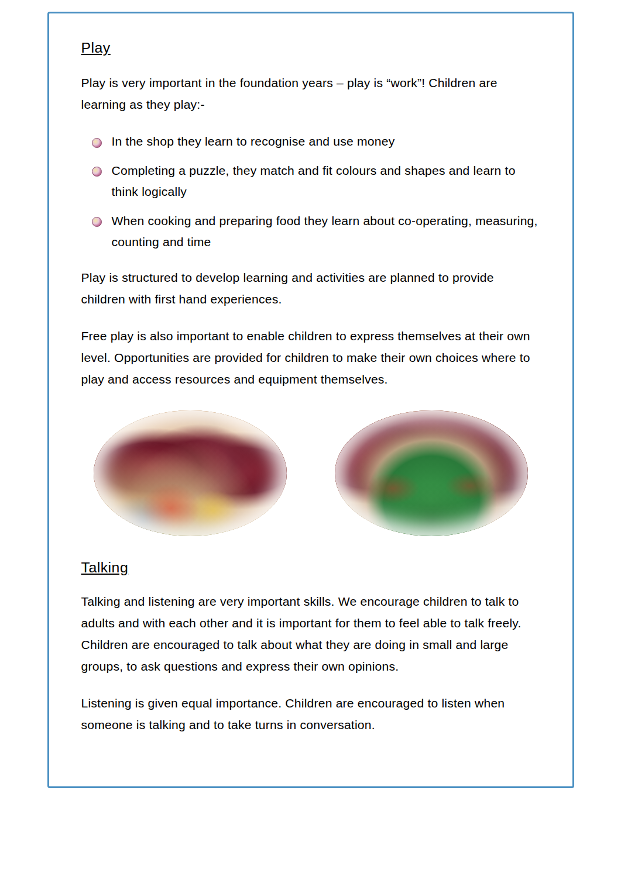Play
Play is very important in the foundation years – play is “work”! Children are learning as they play:-
In the shop they learn to recognise and use money
Completing a puzzle, they match and fit colours and shapes and learn to think logically
When cooking and preparing food they learn about co-operating, measuring, counting and time
Play is structured to develop learning and activities are planned to provide children with first hand experiences.
Free play is also important to enable children to express themselves at their own level. Opportunities are provided for children to make their own choices where to play and access resources and equipment themselves.
Talking
Talking and listening are very important skills. We encourage children to talk to adults and with each other and it is important for them to feel able to talk freely. Children are encouraged to talk about what they are doing in small and large groups, to ask questions and express their own opinions.
Listening is given equal importance. Children are encouraged to listen when someone is talking and to take turns in conversation.